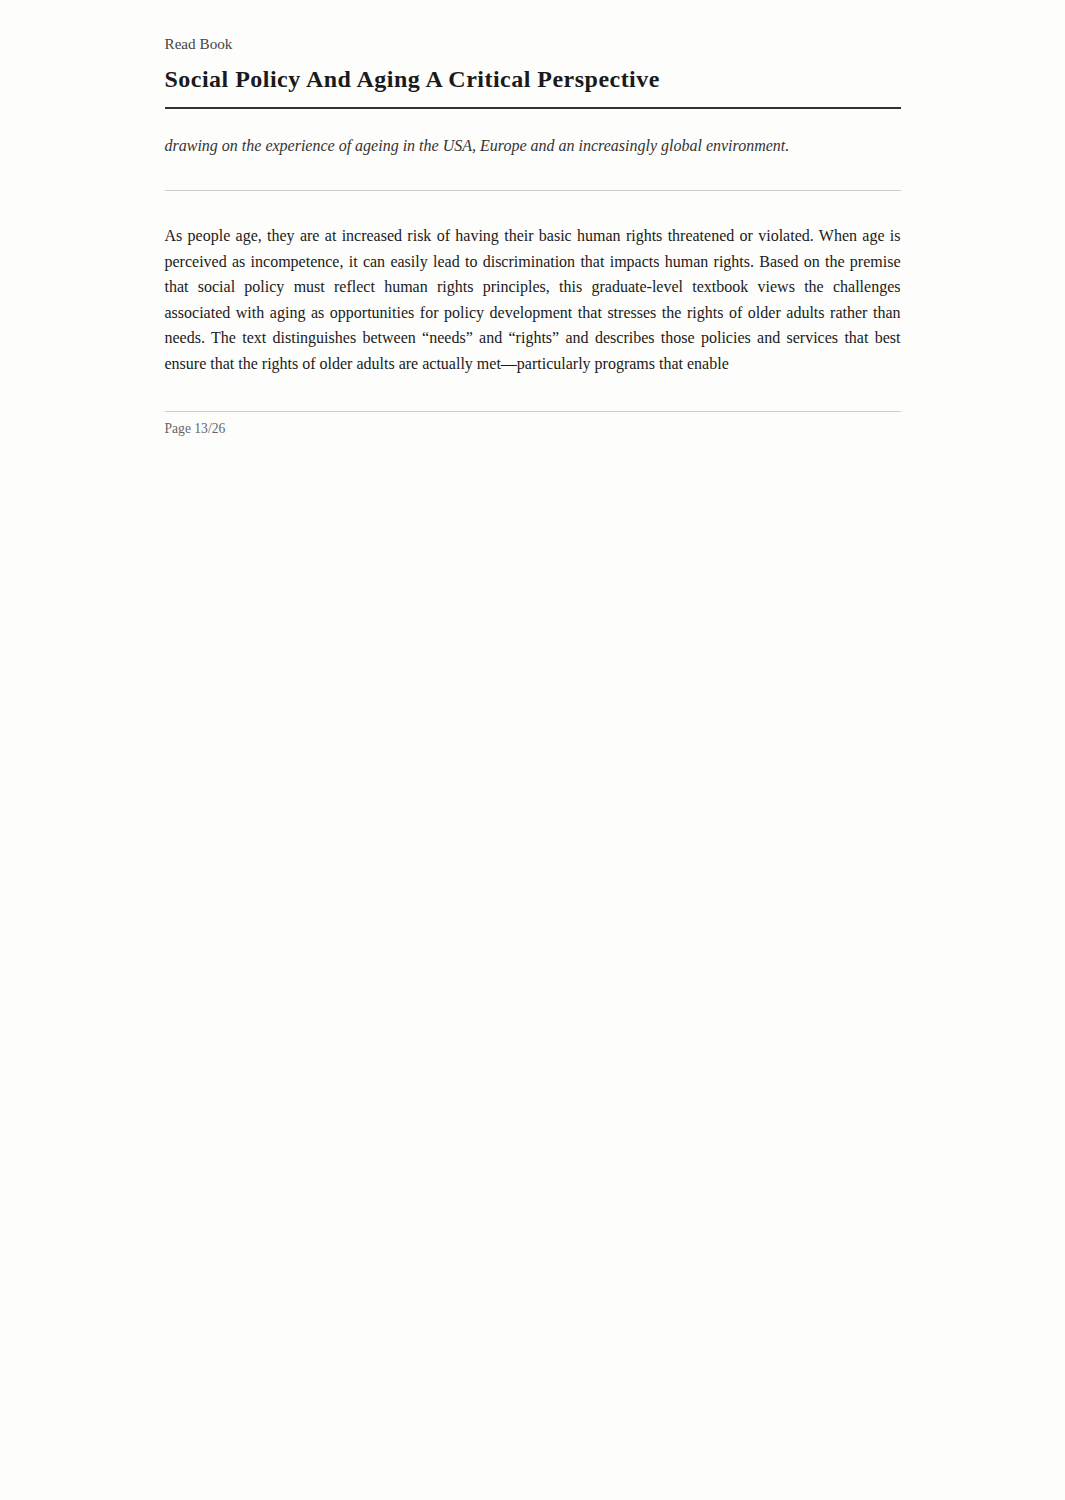Read Book
Social Policy And Aging A Critical Perspective
drawing on the experience of ageing in the USA, Europe and an increasingly global environment.
As people age, they are at increased risk of having their basic human rights threatened or violated. When age is perceived as incompetence, it can easily lead to discrimination that impacts human rights. Based on the premise that social policy must reflect human rights principles, this graduate-level textbook views the challenges associated with aging as opportunities for policy development that stresses the rights of older adults rather than needs. The text distinguishes between “needs” and “rights” and describes those policies and services that best ensure that the rights of older adults are actually met—particularly programs that enable
Page 13/26